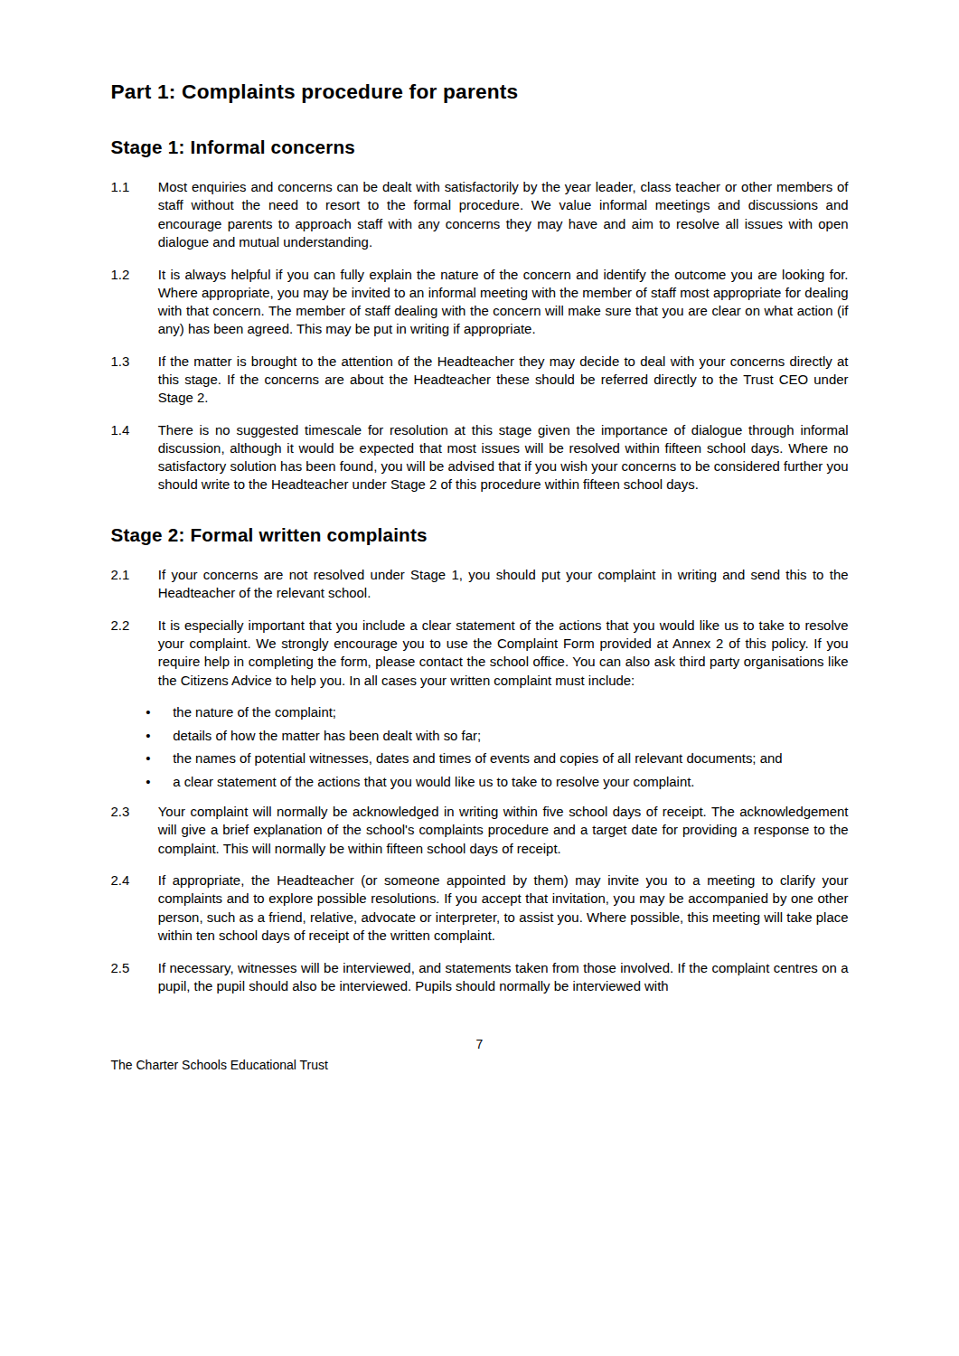Part 1: Complaints procedure for parents
Stage 1: Informal concerns
1.1
Most enquiries and concerns can be dealt with satisfactorily by the year leader, class teacher or other members of staff without the need to resort to the formal procedure. We value informal meetings and discussions and encourage parents to approach staff with any concerns they may have and aim to resolve all issues with open dialogue and mutual understanding.
1.2
It is always helpful if you can fully explain the nature of the concern and identify the outcome you are looking for. Where appropriate, you may be invited to an informal meeting with the member of staff most appropriate for dealing with that concern. The member of staff dealing with the concern will make sure that you are clear on what action (if any) has been agreed. This may be put in writing if appropriate.
1.3
If the matter is brought to the attention of the Headteacher they may decide to deal with your concerns directly at this stage. If the concerns are about the Headteacher these should be referred directly to the Trust CEO under Stage 2.
1.4
There is no suggested timescale for resolution at this stage given the importance of dialogue through informal discussion, although it would be expected that most issues will be resolved within fifteen school days. Where no satisfactory solution has been found, you will be advised that if you wish your concerns to be considered further you should write to the Headteacher under Stage 2 of this procedure within fifteen school days.
Stage 2: Formal written complaints
2.1
If your concerns are not resolved under Stage 1, you should put your complaint in writing and send this to the Headteacher of the relevant school.
2.2
It is especially important that you include a clear statement of the actions that you would like us to take to resolve your complaint. We strongly encourage you to use the Complaint Form provided at Annex 2 of this policy. If you require help in completing the form, please contact the school office. You can also ask third party organisations like the Citizens Advice to help you. In all cases your written complaint must include:
the nature of the complaint;
details of how the matter has been dealt with so far;
the names of potential witnesses, dates and times of events and copies of all relevant documents; and
a clear statement of the actions that you would like us to take to resolve your complaint.
2.3
Your complaint will normally be acknowledged in writing within five school days of receipt. The acknowledgement will give a brief explanation of the school's complaints procedure and a target date for providing a response to the complaint. This will normally be within fifteen school days of receipt.
2.4
If appropriate, the Headteacher (or someone appointed by them) may invite you to a meeting to clarify your complaints and to explore possible resolutions. If you accept that invitation, you may be accompanied by one other person, such as a friend, relative, advocate or interpreter, to assist you. Where possible, this meeting will take place within ten school days of receipt of the written complaint.
2.5
If necessary, witnesses will be interviewed, and statements taken from those involved. If the complaint centres on a pupil, the pupil should also be interviewed. Pupils should normally be interviewed with
7
The Charter Schools Educational Trust